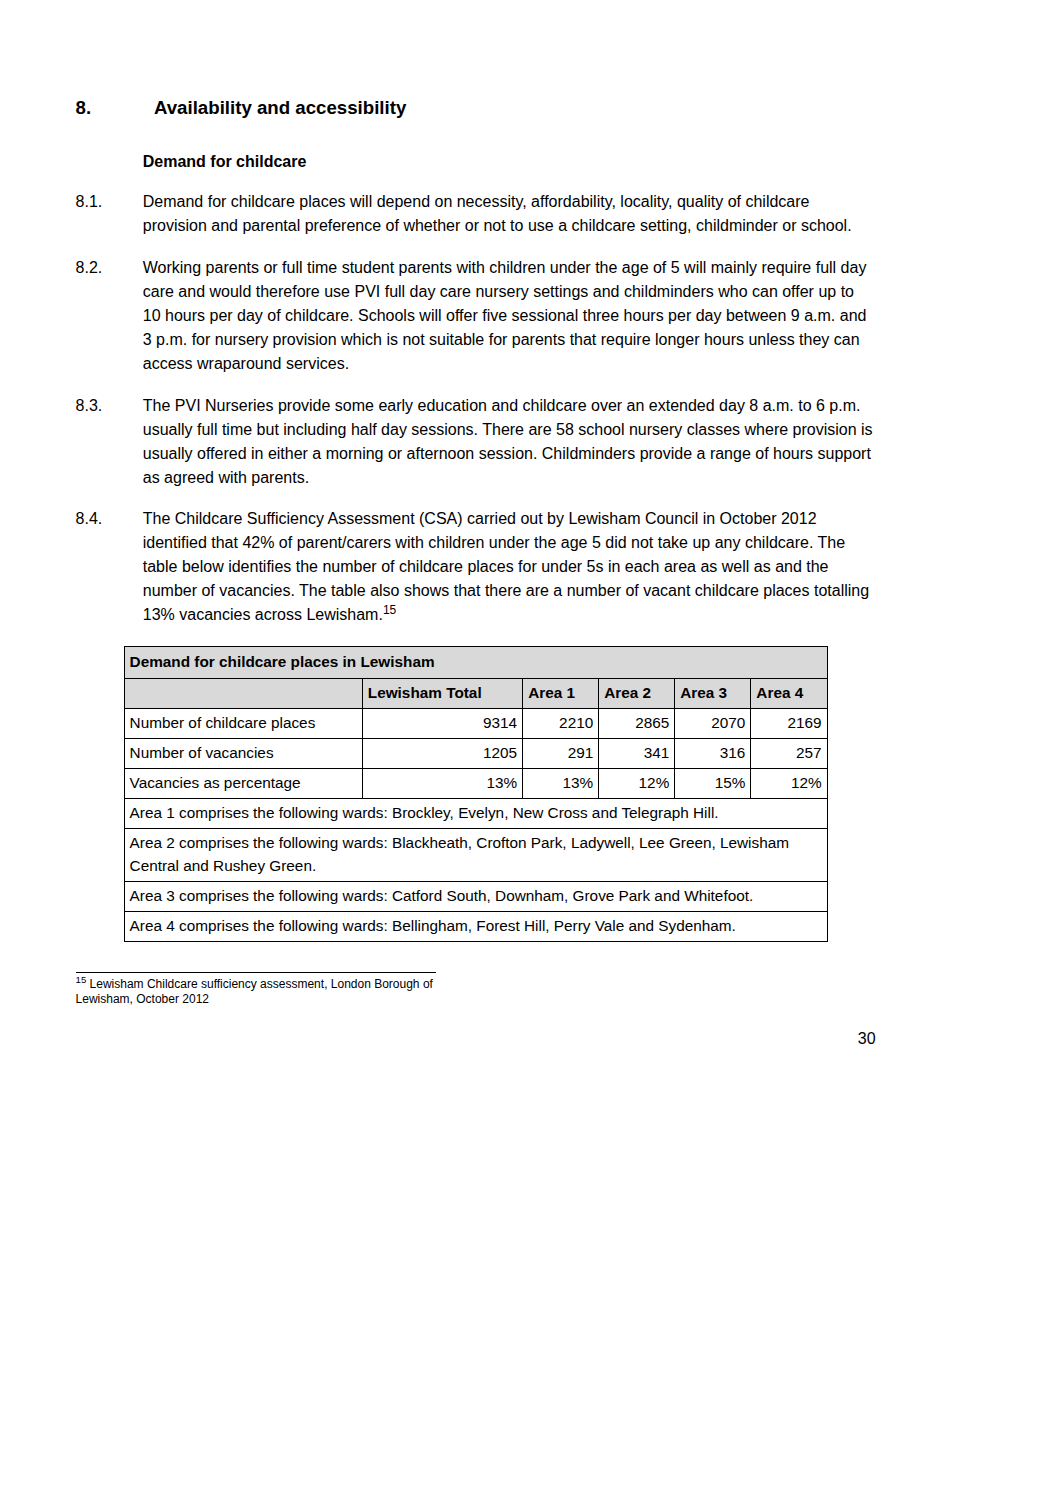8. Availability and accessibility
Demand for childcare
8.1.
Demand for childcare places will depend on necessity, affordability, locality, quality of childcare provision and parental preference of whether or not to use a childcare setting, childminder or school.
8.2.
Working parents or full time student parents with children under the age of 5 will mainly require full day care and would therefore use PVI full day care nursery settings and childminders who can offer up to 10 hours per day of childcare. Schools will offer five sessional three hours per day between 9 a.m. and 3 p.m. for nursery provision which is not suitable for parents that require longer hours unless they can access wraparound services.
8.3.
The PVI Nurseries provide some early education and childcare over an extended day 8 a.m. to 6 p.m. usually full time but including half day sessions. There are 58 school nursery classes where provision is usually offered in either a morning or afternoon session. Childminders provide a range of hours support as agreed with parents.
8.4.
The Childcare Sufficiency Assessment (CSA) carried out by Lewisham Council in October 2012 identified that 42% of parent/carers with children under the age 5 did not take up any childcare. The table below identifies the number of childcare places for under 5s in each area as well as and the number of vacancies. The table also shows that there are a number of vacant childcare places totalling 13% vacancies across Lewisham.15
Demand for childcare places in Lewisham
| | Lewisham Total | Area 1 | Area 2 | Area 3 | Area 4 |
| --- | --- | --- | --- | --- | --- |
| Number of childcare places | 9314 | 2210 | 2865 | 2070 | 2169 |
| Number of vacancies | 1205 | 291 | 341 | 316 | 257 |
| Vacancies as percentage | 13% | 13% | 12% | 15% | 12% |
| Area 1 comprises the following wards: Brockley, Evelyn, New Cross and Telegraph Hill. |
| Area 2 comprises the following wards: Blackheath, Crofton Park, Ladywell, Lee Green, Lewisham Central and Rushey Green. |
| Area 3 comprises the following wards: Catford South, Downham, Grove Park and Whitefoot. |
| Area 4 comprises the following wards: Bellingham, Forest Hill, Perry Vale and Sydenham. |
15 Lewisham Childcare sufficiency assessment, London Borough of Lewisham, October 2012
30